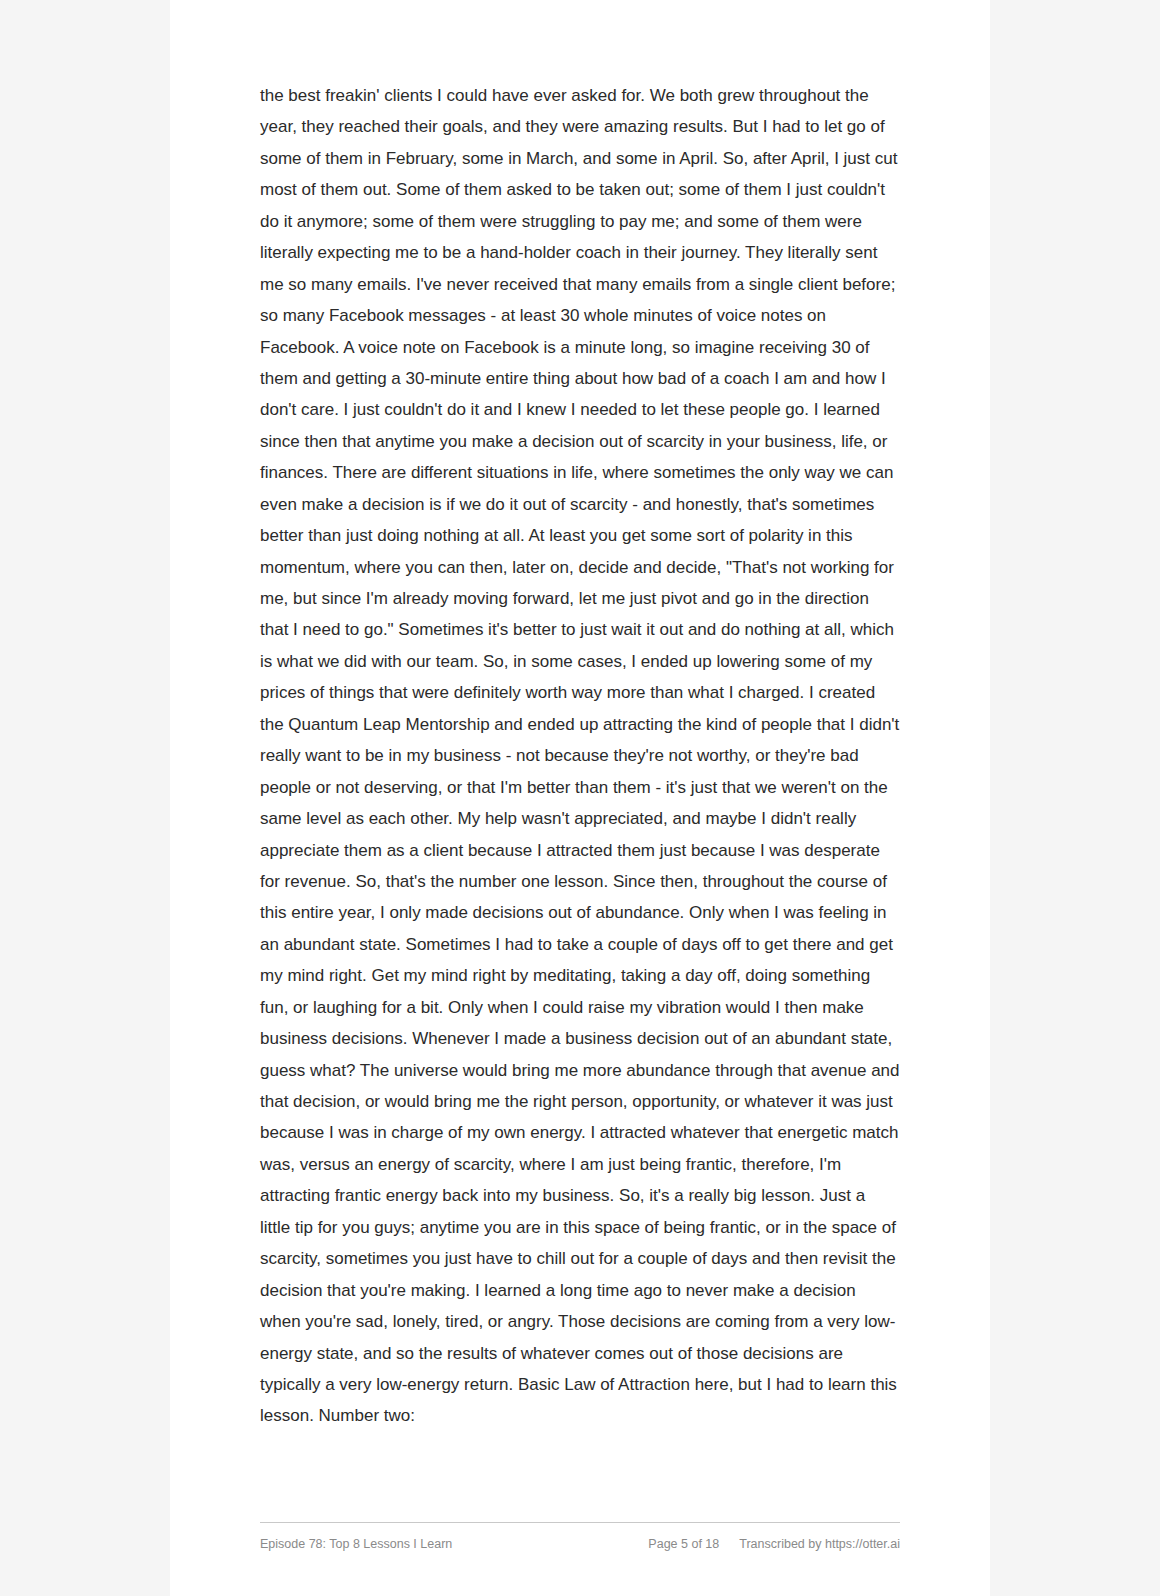the best freakin' clients I could have ever asked for. We both grew throughout the year, they reached their goals, and they were amazing results. But I had to let go of some of them in February, some in March, and some in April. So, after April, I just cut most of them out. Some of them asked to be taken out; some of them I just couldn't do it anymore; some of them were struggling to pay me; and some of them were literally expecting me to be a hand-holder coach in their journey. They literally sent me so many emails. I've never received that many emails from a single client before; so many Facebook messages - at least 30 whole minutes of voice notes on Facebook. A voice note on Facebook is a minute long, so imagine receiving 30 of them and getting a 30-minute entire thing about how bad of a coach I am and how I don't care. I just couldn't do it and I knew I needed to let these people go. I learned since then that anytime you make a decision out of scarcity in your business, life, or finances. There are different situations in life, where sometimes the only way we can even make a decision is if we do it out of scarcity - and honestly, that's sometimes better than just doing nothing at all. At least you get some sort of polarity in this momentum, where you can then, later on, decide and decide, "That's not working for me, but since I'm already moving forward, let me just pivot and go in the direction that I need to go." Sometimes it's better to just wait it out and do nothing at all, which is what we did with our team. So, in some cases, I ended up lowering some of my prices of things that were definitely worth way more than what I charged. I created the Quantum Leap Mentorship and ended up attracting the kind of people that I didn't really want to be in my business - not because they're not worthy, or they're bad people or not deserving, or that I'm better than them - it's just that we weren't on the same level as each other. My help wasn't appreciated, and maybe I didn't really appreciate them as a client because I attracted them just because I was desperate for revenue. So, that's the number one lesson. Since then, throughout the course of this entire year, I only made decisions out of abundance. Only when I was feeling in an abundant state. Sometimes I had to take a couple of days off to get there and get my mind right. Get my mind right by meditating, taking a day off, doing something fun, or laughing for a bit. Only when I could raise my vibration would I then make business decisions. Whenever I made a business decision out of an abundant state, guess what? The universe would bring me more abundance through that avenue and that decision, or would bring me the right person, opportunity, or whatever it was just because I was in charge of my own energy. I attracted whatever that energetic match was, versus an energy of scarcity, where I am just being frantic, therefore, I'm attracting frantic energy back into my business. So, it's a really big lesson. Just a little tip for you guys; anytime you are in this space of being frantic, or in the space of scarcity, sometimes you just have to chill out for a couple of days and then revisit the decision that you're making. I learned a long time ago to never make a decision when you're sad, lonely, tired, or angry. Those decisions are coming from a very low-energy state, and so the results of whatever comes out of those decisions are typically a very low-energy return. Basic Law of Attraction here, but I had to learn this lesson. Number two:
Episode 78: Top 8 Lessons I Learn Page 5 of 18 Transcribed by https://otter.ai